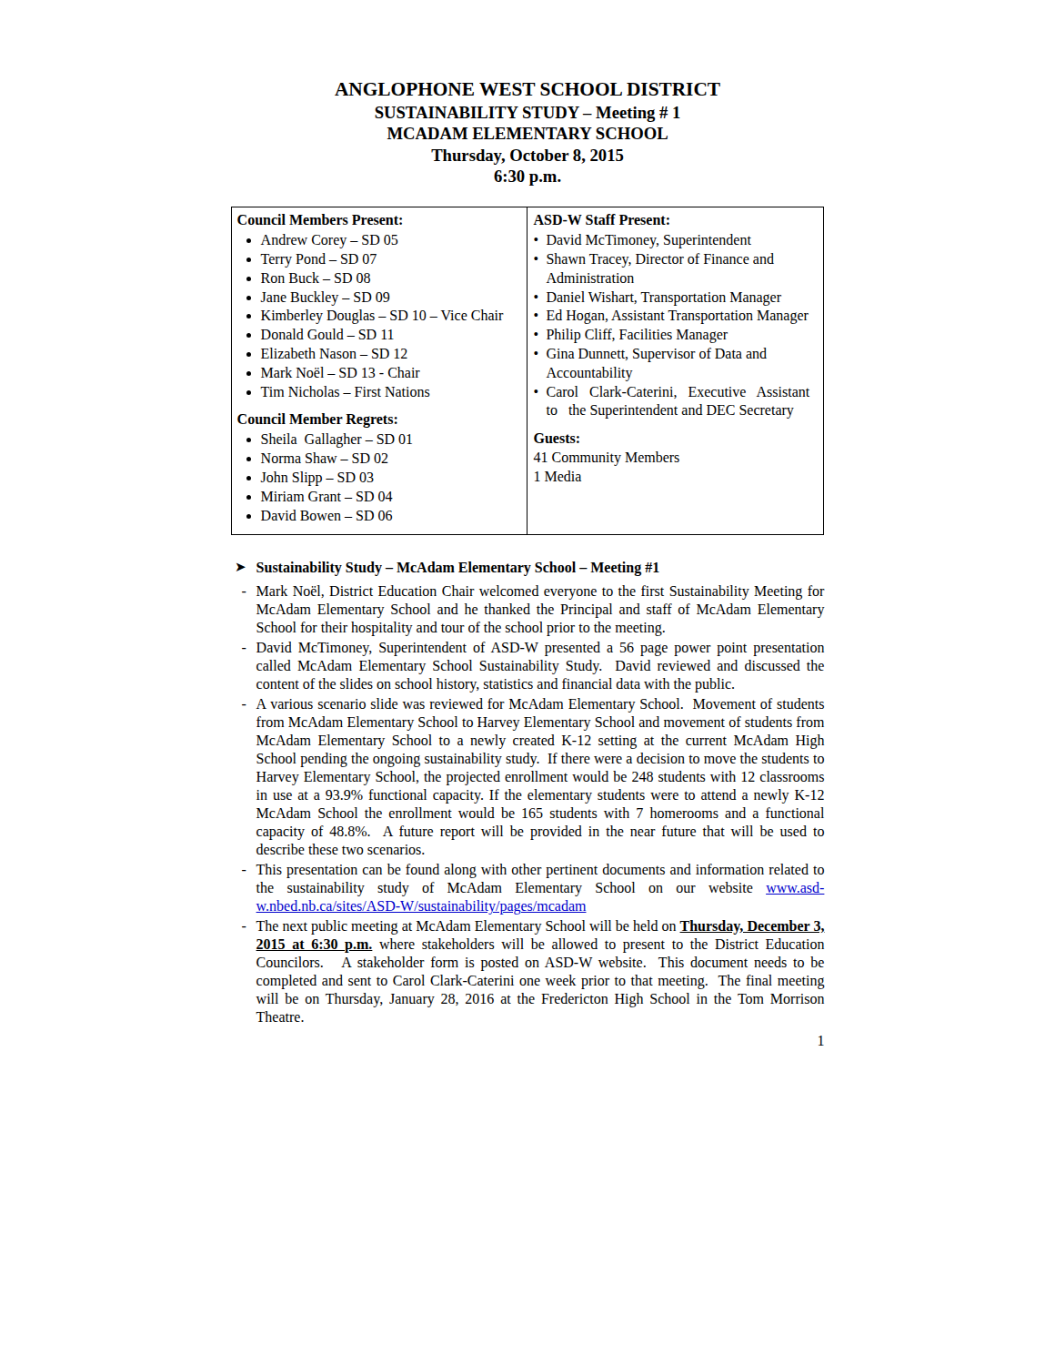ANGLOPHONE WEST SCHOOL DISTRICT
SUSTAINABILITY STUDY – Meeting # 1
MCADAM ELEMENTARY SCHOOL
Thursday, October 8, 2015
6:30 p.m.
| Council Members Present: Andrew Corey – SD 05 Terry Pond – SD 07 Ron Buck – SD 08 Jane Buckley – SD 09 Kimberley Douglas – SD 10 – Vice Chair Donald Gould – SD 11 Elizabeth Nason – SD 12 Mark Noël – SD 13 - Chair Tim Nicholas – First Nations Council Member Regrets: Sheila Gallagher – SD 01 Norma Shaw – SD 02 John Slipp – SD 03 Miriam Grant – SD 04 David Bowen – SD 06 | ASD-W Staff Present: David McTimoney, Superintendent Shawn Tracey, Director of Finance and Administration Daniel Wishart, Transportation Manager Ed Hogan, Assistant Transportation Manager Philip Cliff, Facilities Manager Gina Dunnett, Supervisor of Data and Accountability Carol Clark-Caterini, Executive Assistant to the Superintendent and DEC Secretary Guests: 41 Community Members 1 Media |
Sustainability Study – McAdam Elementary School – Meeting #1
Mark Noël, District Education Chair welcomed everyone to the first Sustainability Meeting for McAdam Elementary School and he thanked the Principal and staff of McAdam Elementary School for their hospitality and tour of the school prior to the meeting.
David McTimoney, Superintendent of ASD-W presented a 56 page power point presentation called McAdam Elementary School Sustainability Study. David reviewed and discussed the content of the slides on school history, statistics and financial data with the public.
A various scenario slide was reviewed for McAdam Elementary School. Movement of students from McAdam Elementary School to Harvey Elementary School and movement of students from McAdam Elementary School to a newly created K-12 setting at the current McAdam High School pending the ongoing sustainability study. If there were a decision to move the students to Harvey Elementary School, the projected enrollment would be 248 students with 12 classrooms in use at a 93.9% functional capacity. If the elementary students were to attend a newly K-12 McAdam School the enrollment would be 165 students with 7 homerooms and a functional capacity of 48.8%. A future report will be provided in the near future that will be used to describe these two scenarios.
This presentation can be found along with other pertinent documents and information related to the sustainability study of McAdam Elementary School on our website www.asd-w.nbed.nb.ca/sites/ASD-W/sustainability/pages/mcadam
The next public meeting at McAdam Elementary School will be held on Thursday, December 3, 2015 at 6:30 p.m. where stakeholders will be allowed to present to the District Education Councilors. A stakeholder form is posted on ASD-W website. This document needs to be completed and sent to Carol Clark-Caterini one week prior to that meeting. The final meeting will be on Thursday, January 28, 2016 at the Fredericton High School in the Tom Morrison Theatre.
1